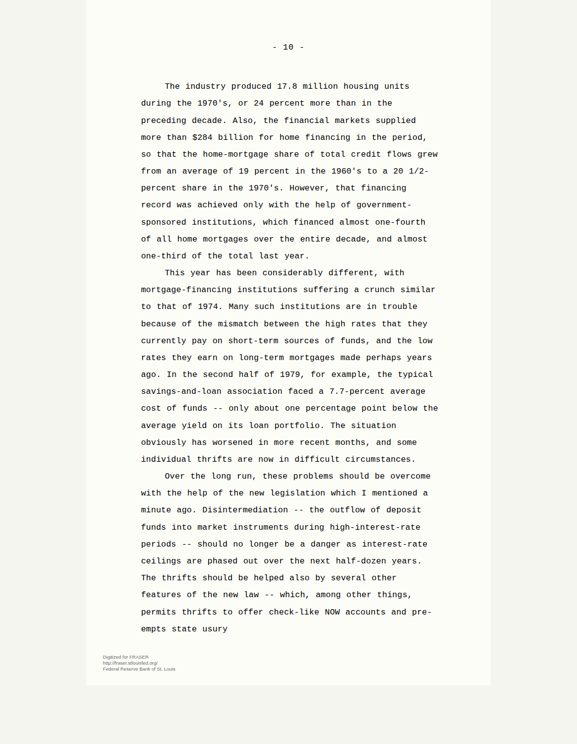- 10 -
The industry produced 17.8 million housing units during the 1970's, or 24 percent more than in the preceding decade. Also, the financial markets supplied more than $284 billion for home financing in the period, so that the home-mortgage share of total credit flows grew from an average of 19 percent in the 1960's to a 20 1/2-percent share in the 1970's. However, that financing record was achieved only with the help of government-sponsored institutions, which financed almost one-fourth of all home mortgages over the entire decade, and almost one-third of the total last year.
This year has been considerably different, with mortgage-financing institutions suffering a crunch similar to that of 1974. Many such institutions are in trouble because of the mismatch between the high rates that they currently pay on short-term sources of funds, and the low rates they earn on long-term mortgages made perhaps years ago. In the second half of 1979, for example, the typical savings-and-loan association faced a 7.7-percent average cost of funds -- only about one percentage point below the average yield on its loan portfolio. The situation obviously has worsened in more recent months, and some individual thrifts are now in difficult circumstances.
Over the long run, these problems should be overcome with the help of the new legislation which I mentioned a minute ago. Disintermediation -- the outflow of deposit funds into market instruments during high-interest-rate periods -- should no longer be a danger as interest-rate ceilings are phased out over the next half-dozen years. The thrifts should be helped also by several other features of the new law -- which, among other things, permits thrifts to offer check-like NOW accounts and pre-empts state usury
Digitized for FRASER
http://fraser.stlouisfed.org/
Federal Reserve Bank of St. Louis